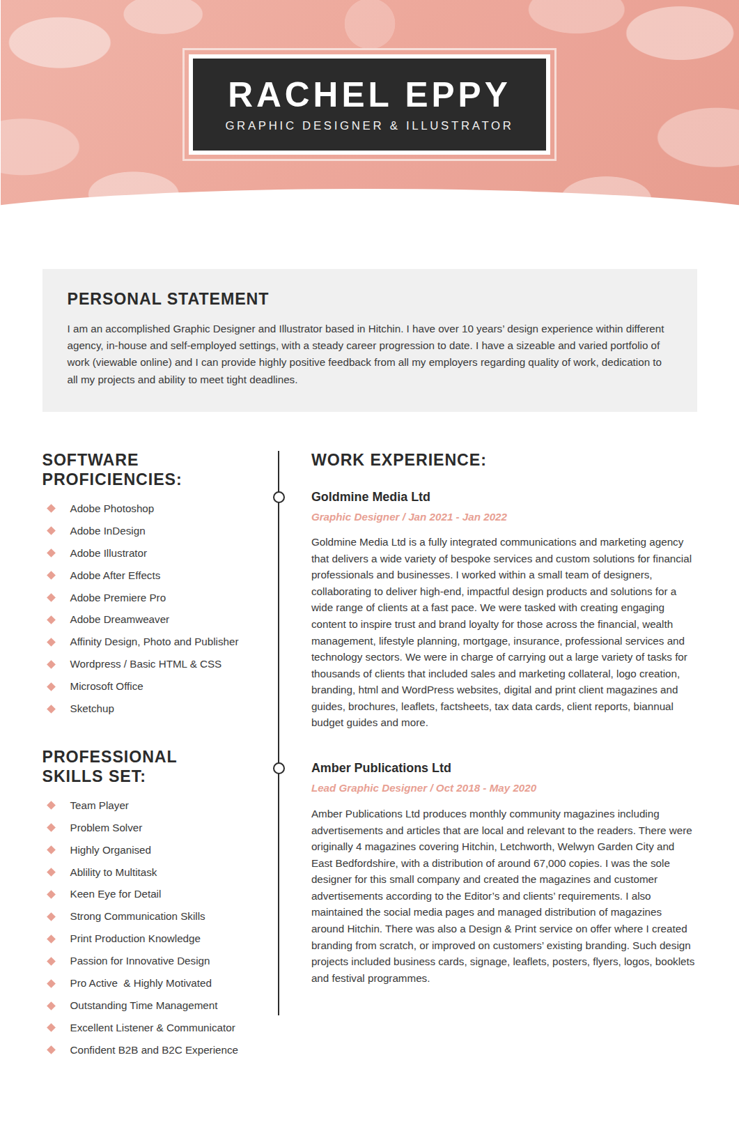Rachel Eppy
Graphic Designer & Illustrator
Personal Statement
I am an accomplished Graphic Designer and Illustrator based in Hitchin. I have over 10 years’ design experience within different agency, in-house and self-employed settings, with a steady career progression to date. I have a sizeable and varied portfolio of work (viewable online) and I can provide highly positive feedback from all my employers regarding quality of work, dedication to all my projects and ability to meet tight deadlines.
Software
Proficiencies:
Adobe Photoshop
Adobe InDesign
Adobe Illustrator
Adobe After Effects
Adobe Premiere Pro
Adobe Dreamweaver
Affinity Design, Photo and Publisher
Wordpress / Basic HTML & CSS
Microsoft Office
Sketchup
Professional
Skills Set:
Team Player
Problem Solver
Highly Organised
Ablility to Multitask
Keen Eye for Detail
Strong Communication Skills
Print Production Knowledge
Passion for Innovative Design
Pro Active & Highly Motivated
Outstanding Time Management
Excellent Listener & Communicator
Confident B2B and B2C Experience
Work Experience:
Goldmine Media Ltd
Graphic Designer / Jan 2021 - Jan 2022
Goldmine Media Ltd is a fully integrated communications and marketing agency that delivers a wide variety of bespoke services and custom solutions for financial professionals and businesses. I worked within a small team of designers, collaborating to deliver high-end, impactful design products and solutions for a wide range of clients at a fast pace. We were tasked with creating engaging content to inspire trust and brand loyalty for those across the financial, wealth management, lifestyle planning, mortgage, insurance, professional services and technology sectors. We were in charge of carrying out a large variety of tasks for thousands of clients that included sales and marketing collateral, logo creation, branding, html and WordPress websites, digital and print client magazines and guides, brochures, leaflets, factsheets, tax data cards, client reports, biannual budget guides and more.
Amber Publications Ltd
Lead Graphic Designer / Oct 2018 - May 2020
Amber Publications Ltd produces monthly community magazines including advertisements and articles that are local and relevant to the readers. There were originally 4 magazines covering Hitchin, Letchworth, Welwyn Garden City and East Bedfordshire, with a distribution of around 67,000 copies. I was the sole designer for this small company and created the magazines and customer advertisements according to the Editor’s and clients’ requirements. I also maintained the social media pages and managed distribution of magazines around Hitchin. There was also a Design & Print service on offer where I created branding from scratch, or improved on customers’ existing branding. Such design projects included business cards, signage, leaflets, posters, flyers, logos, booklets and festival programmes.